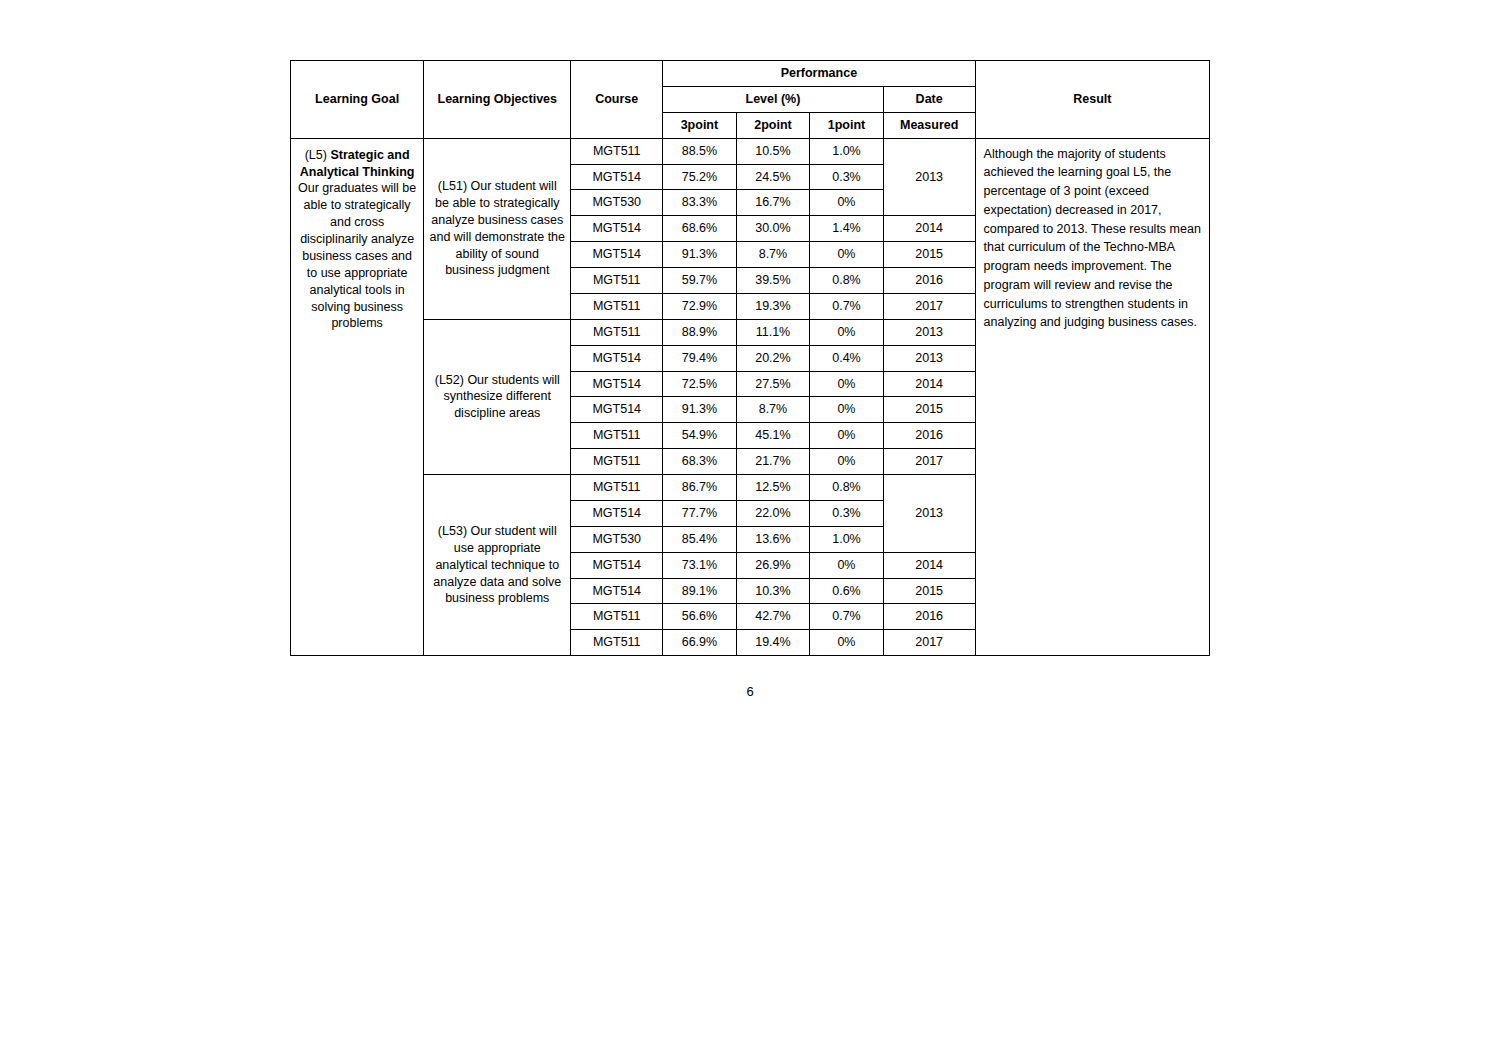| Learning Goal | Learning Objectives | Course | Performance | Result |
| --- | --- | --- | --- | --- |
| Level (%) | Date |
| 3point | 2point | 1point | Measured |
| (L5) Strategic and Analytical Thinking Our graduates will be able to strategically and cross disciplinarily analyze business cases and to use appropriate analytical tools in solving business problems | (L51) Our student will be able to strategically analyze business cases and will demonstrate the ability of sound business judgment | MGT511 | 88.5% | 10.5% | 1.0% | 2013 | Although the majority of students achieved the learning goal L5, the percentage of 3 point (exceed expectation) decreased in 2017, compared to 2013. These results mean that curriculum of the Techno-MBA program needs improvement. The program will review and revise the curriculums to strengthen students in analyzing and judging business cases. |
| MGT514 | 75.2% | 24.5% | 0.3% |
| MGT530 | 83.3% | 16.7% | 0% |
| MGT514 | 68.6% | 30.0% | 1.4% | 2014 |
| MGT514 | 91.3% | 8.7% | 0% | 2015 |
| MGT511 | 59.7% | 39.5% | 0.8% | 2016 |
| MGT511 | 72.9% | 19.3% | 0.7% | 2017 |
| (L52) Our students will synthesize different discipline areas | MGT511 | 88.9% | 11.1% | 0% | 2013 |
| MGT514 | 79.4% | 20.2% | 0.4% | 2013 |
| MGT514 | 72.5% | 27.5% | 0% | 2014 |
| MGT514 | 91.3% | 8.7% | 0% | 2015 |
| MGT511 | 54.9% | 45.1% | 0% | 2016 |
| MGT511 | 68.3% | 21.7% | 0% | 2017 |
| (L53) Our student will use appropriate analytical technique to analyze data and solve business problems | MGT511 | 86.7% | 12.5% | 0.8% | 2013 |
| MGT514 | 77.7% | 22.0% | 0.3% |
| MGT530 | 85.4% | 13.6% | 1.0% |
| MGT514 | 73.1% | 26.9% | 0% | 2014 |
| MGT514 | 89.1% | 10.3% | 0.6% | 2015 |
| MGT511 | 56.6% | 42.7% | 0.7% | 2016 |
| MGT511 | 66.9% | 19.4% | 0% | 2017 |
6